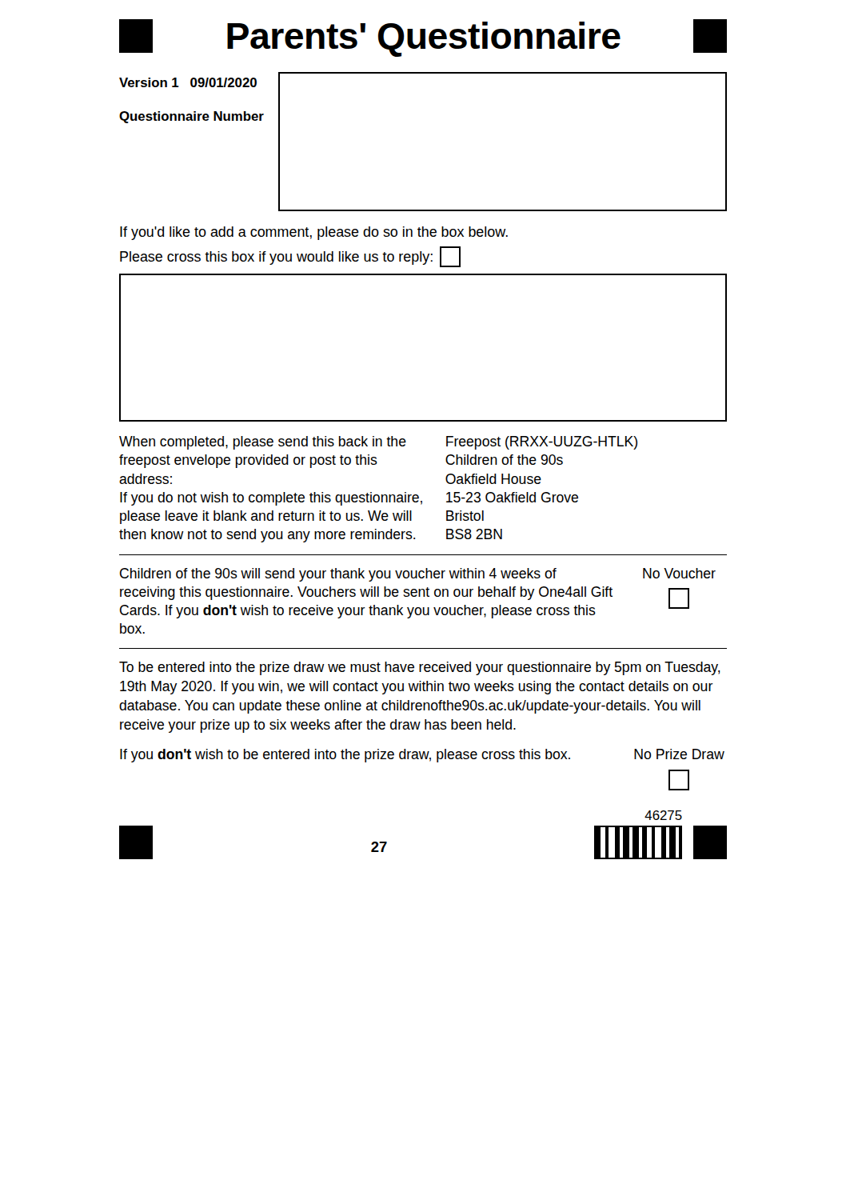Parents' Questionnaire
Version 1 09/01/2020
Questionnaire Number
If you'd like to add a comment, please do so in the box below.
Please cross this box if you would like us to reply:
When completed, please send this back in the freepost envelope provided or post to this address:
If you do not wish to complete this questionnaire, please leave it blank and return it to us. We will then know not to send you any more reminders.
Freepost (RRXX-UUZG-HTLK)
Children of the 90s
Oakfield House
15-23 Oakfield Grove
Bristol
BS8 2BN
Children of the 90s will send your thank you voucher within 4 weeks of receiving this questionnaire. Vouchers will be sent on our behalf by One4all Gift Cards. If you don't wish to receive your thank you voucher, please cross this box.
No Voucher
To be entered into the prize draw we must have received your questionnaire by 5pm on Tuesday, 19th May 2020. If you win, we will contact you within two weeks using the contact details on our database. You can update these online at childrenofthe90s.ac.uk/update-your-details. You will receive your prize up to six weeks after the draw has been held.
If you don't wish to be entered into the prize draw, please cross this box.
No Prize Draw
27
46275